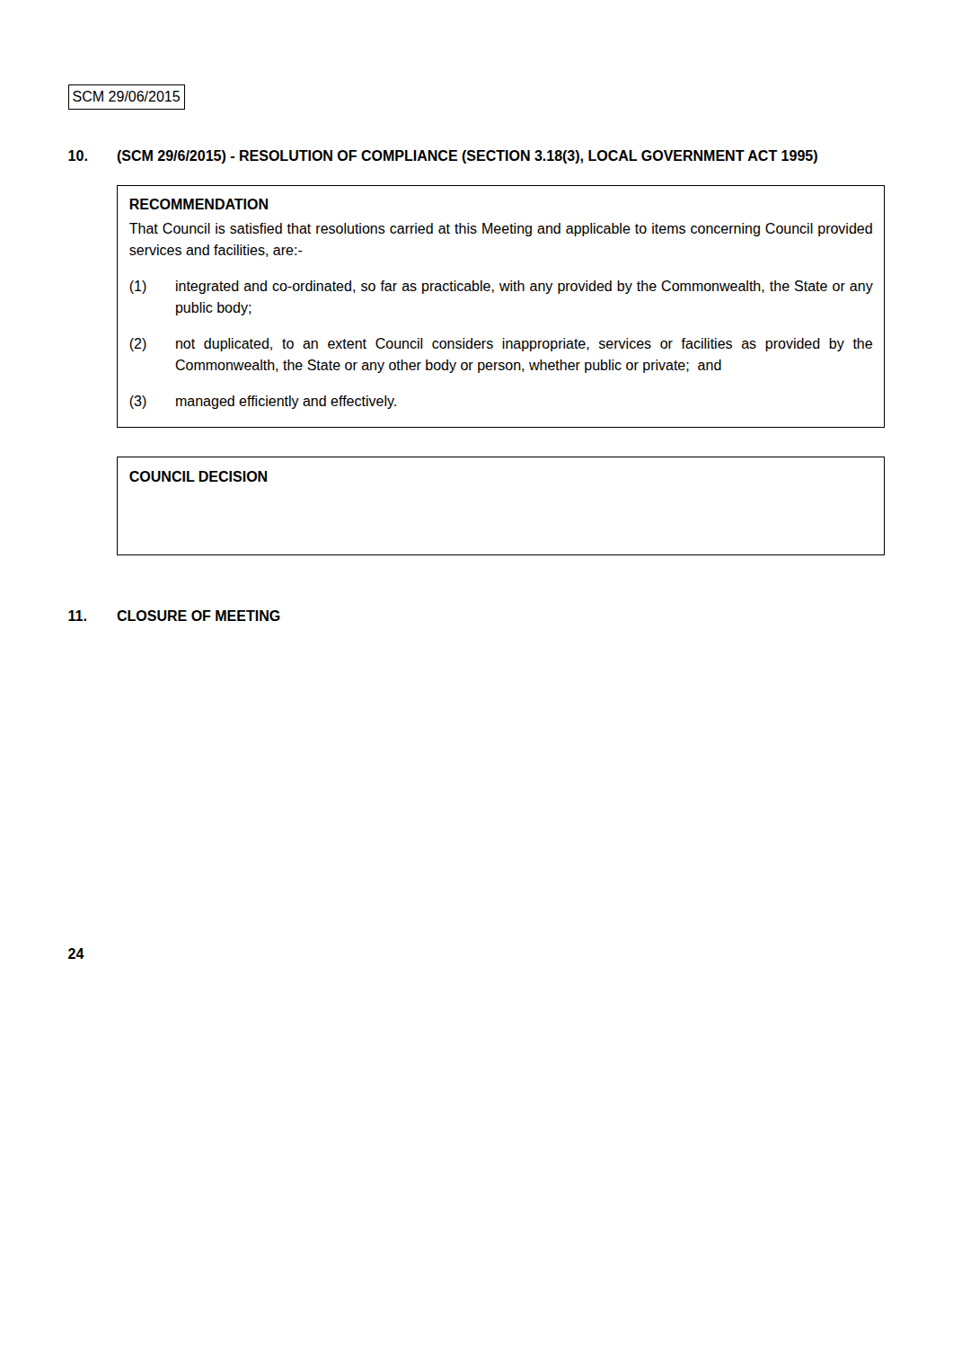SCM 29/06/2015
10.
(SCM 29/6/2015) - Resolution of Compliance (Section 3.18(3), Local Government Act 1995)
Recommendation
That Council is satisfied that resolutions carried at this Meeting and applicable to items concerning Council provided services and facilities, are:-
(1) integrated and co-ordinated, so far as practicable, with any provided by the Commonwealth, the State or any public body;
(2) not duplicated, to an extent Council considers inappropriate, services or facilities as provided by the Commonwealth, the State or any other body or person, whether public or private; and
(3) managed efficiently and effectively.
Council Decision
11.
Closure of Meeting
24